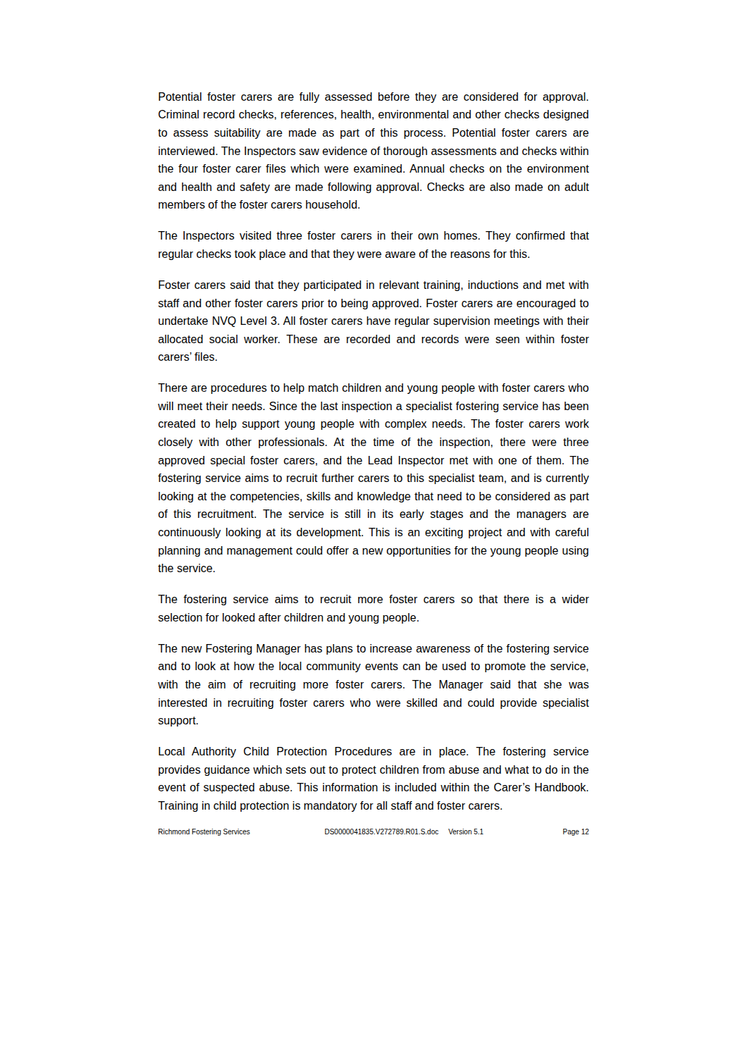Potential foster carers are fully assessed before they are considered for approval. Criminal record checks, references, health, environmental and other checks designed to assess suitability are made as part of this process. Potential foster carers are interviewed. The Inspectors saw evidence of thorough assessments and checks within the four foster carer files which were examined. Annual checks on the environment and health and safety are made following approval. Checks are also made on adult members of the foster carers household.
The Inspectors visited three foster carers in their own homes. They confirmed that regular checks took place and that they were aware of the reasons for this.
Foster carers said that they participated in relevant training, inductions and met with staff and other foster carers prior to being approved. Foster carers are encouraged to undertake NVQ Level 3. All foster carers have regular supervision meetings with their allocated social worker. These are recorded and records were seen within foster carers’ files.
There are procedures to help match children and young people with foster carers who will meet their needs. Since the last inspection a specialist fostering service has been created to help support young people with complex needs. The foster carers work closely with other professionals. At the time of the inspection, there were three approved special foster carers, and the Lead Inspector met with one of them. The fostering service aims to recruit further carers to this specialist team, and is currently looking at the competencies, skills and knowledge that need to be considered as part of this recruitment. The service is still in its early stages and the managers are continuously looking at its development. This is an exciting project and with careful planning and management could offer a new opportunities for the young people using the service.
The fostering service aims to recruit more foster carers so that there is a wider selection for looked after children and young people.
The new Fostering Manager has plans to increase awareness of the fostering service and to look at how the local community events can be used to promote the service, with the aim of recruiting more foster carers. The Manager said that she was interested in recruiting foster carers who were skilled and could provide specialist support.
Local Authority Child Protection Procedures are in place. The fostering service provides guidance which sets out to protect children from abuse and what to do in the event of suspected abuse. This information is included within the Carer’s Handbook. Training in child protection is mandatory for all staff and foster carers.
Richmond Fostering Services DS0000041835.V272789.R01.S.doc Version 5.1 Page 12